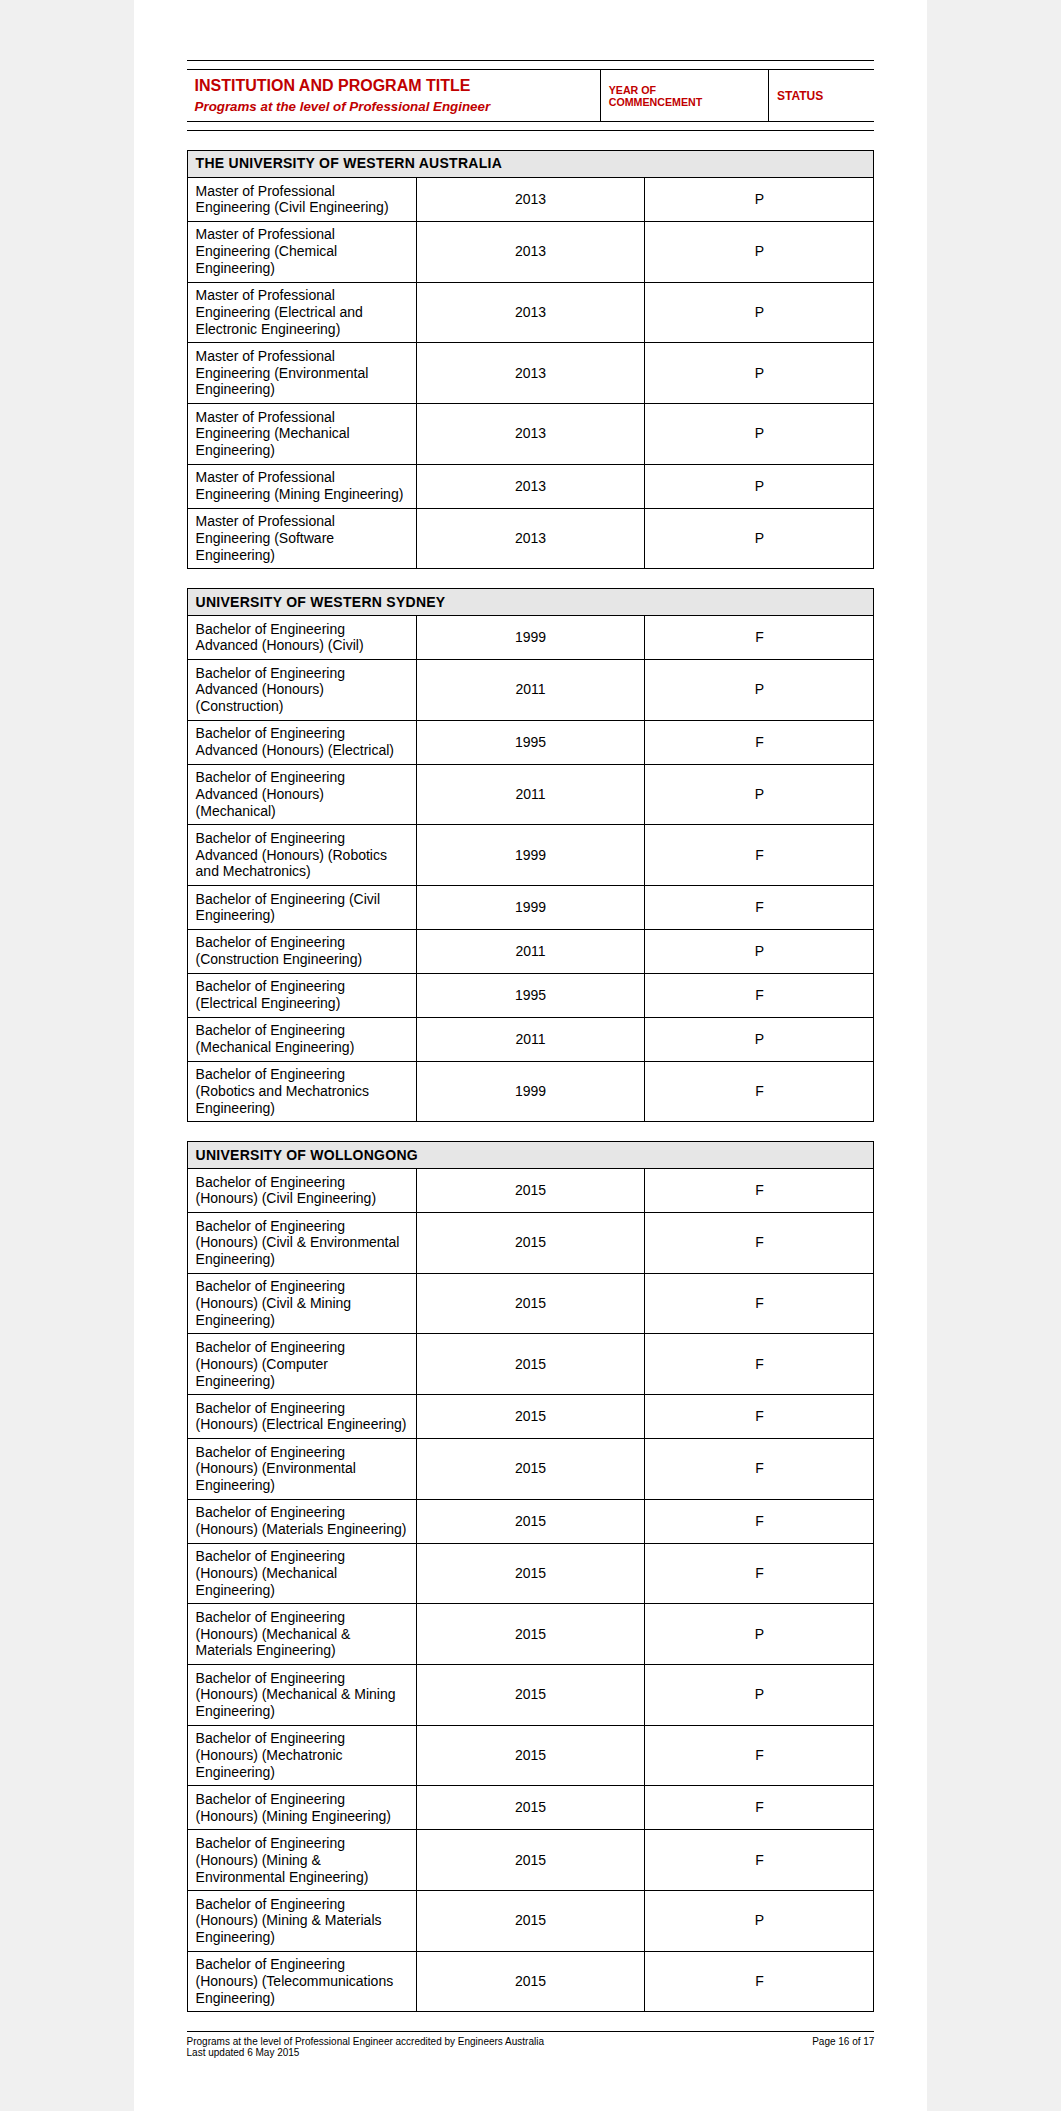| INSTITUTION AND PROGRAM TITLE Programs at the level of Professional Engineer | YEAR OF COMMENCEMENT | STATUS |
| THE UNIVERSITY OF WESTERN AUSTRALIA |
| --- |
| Master of Professional Engineering (Civil Engineering) | 2013 | P |
| Master of Professional Engineering (Chemical Engineering) | 2013 | P |
| Master of Professional Engineering (Electrical and Electronic Engineering) | 2013 | P |
| Master of Professional Engineering (Environmental Engineering) | 2013 | P |
| Master of Professional Engineering (Mechanical Engineering) | 2013 | P |
| Master of Professional Engineering (Mining Engineering) | 2013 | P |
| Master of Professional Engineering (Software Engineering) | 2013 | P |
| UNIVERSITY OF WESTERN SYDNEY |
| --- |
| Bachelor of Engineering Advanced (Honours) (Civil) | 1999 | F |
| Bachelor of Engineering Advanced (Honours) (Construction) | 2011 | P |
| Bachelor of Engineering Advanced (Honours) (Electrical) | 1995 | F |
| Bachelor of Engineering Advanced (Honours) (Mechanical) | 2011 | P |
| Bachelor of Engineering Advanced (Honours) (Robotics and Mechatronics) | 1999 | F |
| Bachelor of Engineering (Civil Engineering) | 1999 | F |
| Bachelor of Engineering (Construction Engineering) | 2011 | P |
| Bachelor of Engineering (Electrical Engineering) | 1995 | F |
| Bachelor of Engineering (Mechanical Engineering) | 2011 | P |
| Bachelor of Engineering (Robotics and Mechatronics Engineering) | 1999 | F |
| UNIVERSITY OF WOLLONGONG |
| --- |
| Bachelor of Engineering (Honours) (Civil Engineering) | 2015 | F |
| Bachelor of Engineering (Honours) (Civil & Environmental Engineering) | 2015 | F |
| Bachelor of Engineering (Honours) (Civil & Mining Engineering) | 2015 | F |
| Bachelor of Engineering (Honours) (Computer Engineering) | 2015 | F |
| Bachelor of Engineering (Honours) (Electrical Engineering) | 2015 | F |
| Bachelor of Engineering (Honours) (Environmental Engineering) | 2015 | F |
| Bachelor of Engineering (Honours) (Materials Engineering) | 2015 | F |
| Bachelor of Engineering (Honours) (Mechanical Engineering) | 2015 | F |
| Bachelor of Engineering (Honours) (Mechanical & Materials Engineering) | 2015 | P |
| Bachelor of Engineering (Honours) (Mechanical & Mining Engineering) | 2015 | P |
| Bachelor of Engineering (Honours) (Mechatronic Engineering) | 2015 | F |
| Bachelor of Engineering (Honours) (Mining Engineering) | 2015 | F |
| Bachelor of Engineering (Honours) (Mining & Environmental Engineering) | 2015 | F |
| Bachelor of Engineering (Honours) (Mining & Materials Engineering) | 2015 | P |
| Bachelor of Engineering (Honours) (Telecommunications Engineering) | 2015 | F |
Programs at the level of Professional Engineer accredited by Engineers Australia
Last updated 6 May 2015
Page 16 of 17